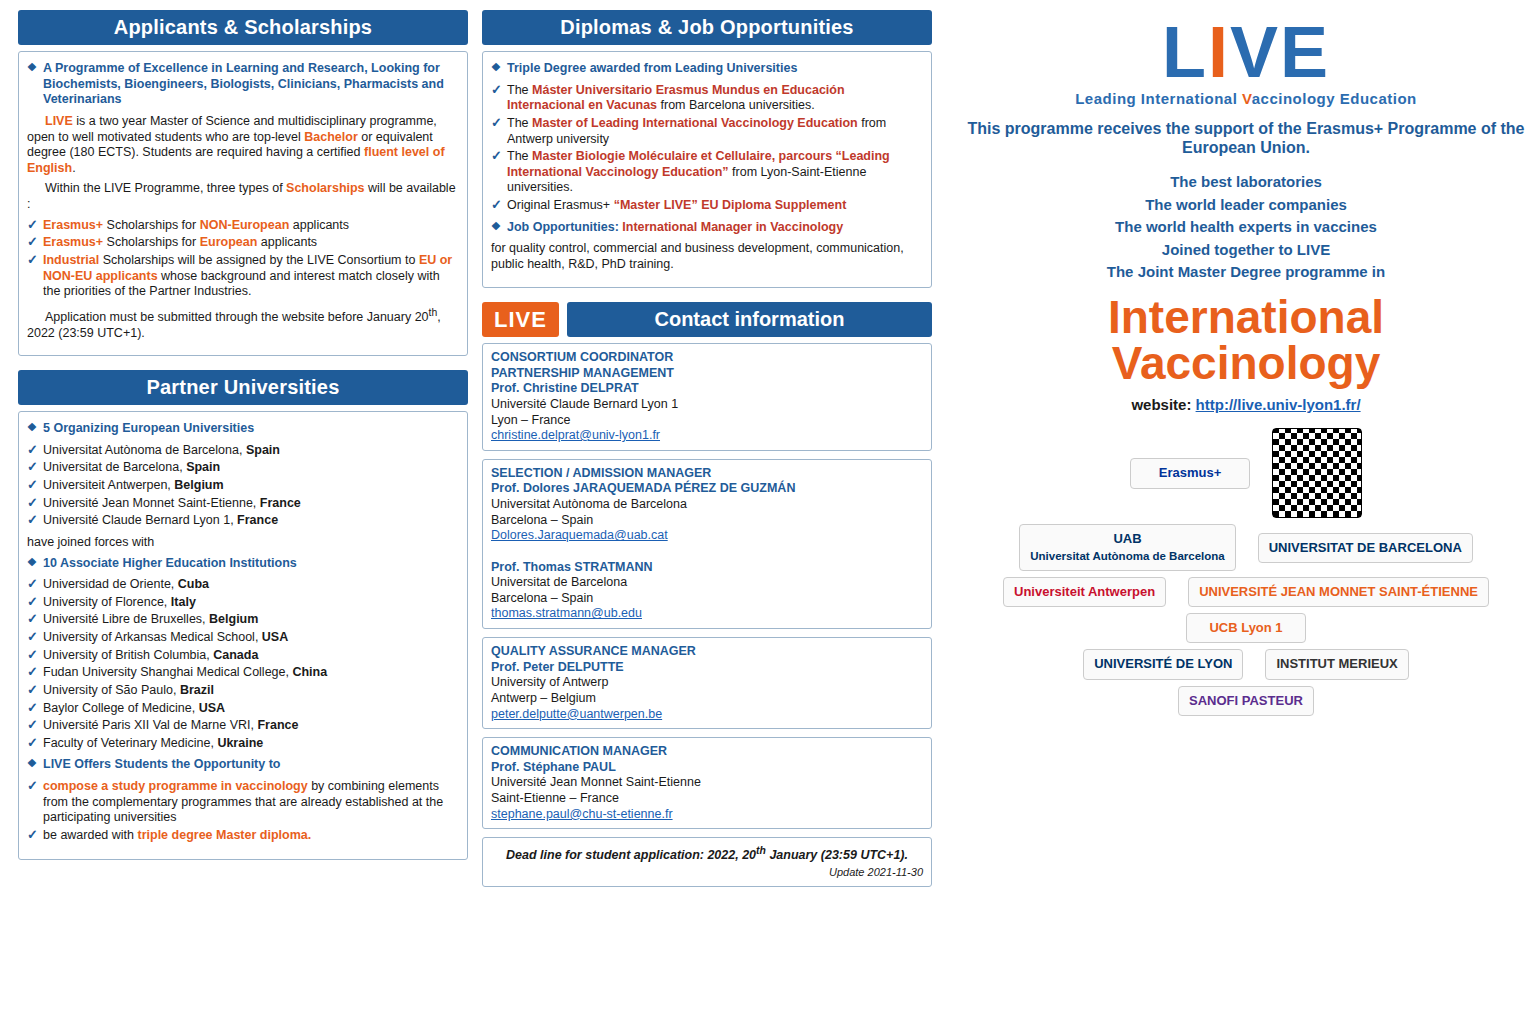Applicants & Scholarships
A Programme of Excellence in Learning and Research, Looking for Biochemists, Bioengineers, Biologists, Clinicians, Pharmacists and Veterinarians
LIVE is a two year Master of Science and multidisciplinary programme, open to well motivated students who are top-level Bachelor or equivalent degree (180 ECTS). Students are required having a certified fluent level of English.
Within the LIVE Programme, three types of Scholarships will be available :
Erasmus+ Scholarships for NON-European applicants
Erasmus+ Scholarships for European applicants
Industrial Scholarships will be assigned by the LIVE Consortium to EU or NON-EU applicants whose background and interest match closely with the priorities of the Partner Industries.
Application must be submitted through the website before January 20th, 2022 (23:59 UTC+1).
Partner Universities
5 Organizing European Universities
Universitat Autònoma de Barcelona, Spain
Universitat de Barcelona, Spain
Universiteit Antwerpen, Belgium
Université Jean Monnet Saint-Etienne, France
Université Claude Bernard Lyon 1, France
have joined forces with
10 Associate Higher Education Institutions
Universidad de Oriente, Cuba
University of Florence, Italy
Université Libre de Bruxelles, Belgium
University of Arkansas Medical School, USA
University of British Columbia, Canada
Fudan University Shanghai Medical College, China
University of São Paulo, Brazil
Baylor College of Medicine, USA
Université Paris XII Val de Marne VRI, France
Faculty of Veterinary Medicine, Ukraine
LIVE Offers Students the Opportunity to
compose a study programme in vaccinology by combining elements from the complementary programmes that are already established at the participating universities
be awarded with triple degree Master diploma.
Diplomas & Job Opportunities
Triple Degree awarded from Leading Universities
The Máster Universitario Erasmus Mundus en Educación Internacional en Vacunas from Barcelona universities.
The Master of Leading International Vaccinology Education from Antwerp university
The Master Biologie Moléculaire et Cellulaire, parcours “Leading International Vaccinology Education” from Lyon-Saint-Etienne universities.
Original Erasmus+ “Master LIVE” EU Diploma Supplement
Job Opportunities: International Manager in Vaccinology
for quality control, commercial and business development, communication, public health, R&D, PhD training.
LIVE
Contact information
Consortium Coordinator
Partnership Management
Prof. Christine DELPRAT
Université Claude Bernard Lyon 1
Lyon – France
christine.delprat@univ-lyon1.fr
Selection / Admission Manager
Prof. Dolores JARAQUEMADA PÉREZ DE GUZMÁN
Universitat Autònoma de Barcelona
Barcelona – Spain
Dolores.Jaraquemada@uab.cat
Prof. Thomas STRATMANN
Universitat de Barcelona
Barcelona – Spain
thomas.stratmann@ub.edu
Quality Assurance Manager
Prof. Peter DELPUTTE
University of Antwerp
Antwerp – Belgium
peter.delputte@uantwerpen.be
Communication Manager
Prof. Stéphane PAUL
Université Jean Monnet Saint-Etienne
Saint-Etienne – France
stephane.paul@chu-st-etienne.fr
Dead line for student application: 2022, 20th January (23:59 UTC+1). Update 2021-11-30
LIVE
Leading International Vaccinology Education
This programme receives the support of the Erasmus+ Programme of the European Union.
The best laboratories
The world leader companies
The world health experts in vaccines
Joined together to LIVE
The Joint Master Degree programme in
International
Vaccinology
website: http://live.univ-lyon1.fr/
Erasmus+
UAB
Universitat Autònoma de Barcelona
UNIVERSITAT DE BARCELONA
Universiteit Antwerpen
UNIVERSITÉ JEAN MONNET SAINT-ÉTIENNE
UCB Lyon 1
UNIVERSITÉ DE LYON
INSTITUT MERIEUX
SANOFI PASTEUR